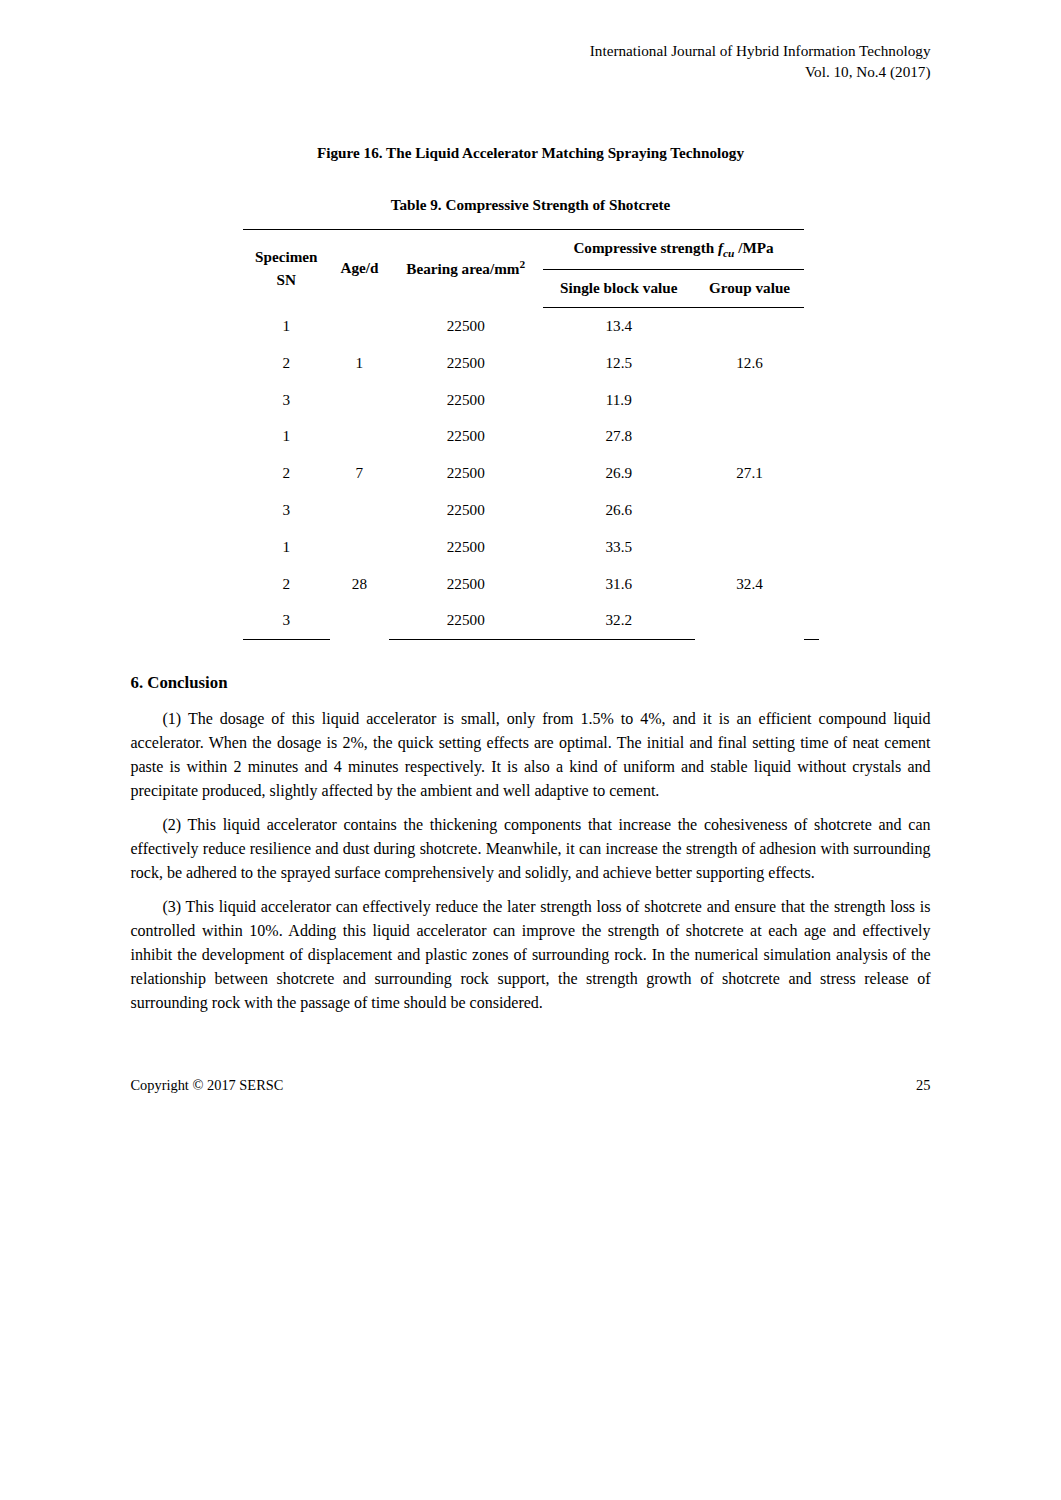International Journal of Hybrid Information Technology
Vol. 10, No.4 (2017)
Figure 16. The Liquid Accelerator Matching Spraying Technology
Table 9. Compressive Strength of Shotcrete
| Specimen SN | Age/d | Bearing area/mm 2 | Compressive strength f cu /MPa |
| --- | --- | --- | --- |
| Single block value | Group value |
| 1 | 1 | 22500 | 13.4 | 12.6 |
| 2 | 22500 | 12.5 |
| 3 | 22500 | 11.9 |
| 1 | 7 | 22500 | 27.8 | 27.1 |
| 2 | 22500 | 26.9 |
| 3 | 22500 | 26.6 |
| 1 | 28 | 22500 | 33.5 | 32.4 |
| 2 | 22500 | 31.6 |
| 3 | 22500 | 32.2 | |
6. Conclusion
(1) The dosage of this liquid accelerator is small, only from 1.5% to 4%, and it is an efficient compound liquid accelerator. When the dosage is 2%, the quick setting effects are optimal. The initial and final setting time of neat cement paste is within 2 minutes and 4 minutes respectively. It is also a kind of uniform and stable liquid without crystals and precipitate produced, slightly affected by the ambient and well adaptive to cement.
(2) This liquid accelerator contains the thickening components that increase the cohesiveness of shotcrete and can effectively reduce resilience and dust during shotcrete. Meanwhile, it can increase the strength of adhesion with surrounding rock, be adhered to the sprayed surface comprehensively and solidly, and achieve better supporting effects.
(3) This liquid accelerator can effectively reduce the later strength loss of shotcrete and ensure that the strength loss is controlled within 10%. Adding this liquid accelerator can improve the strength of shotcrete at each age and effectively inhibit the development of displacement and plastic zones of surrounding rock. In the numerical simulation analysis of the relationship between shotcrete and surrounding rock support, the strength growth of shotcrete and stress release of surrounding rock with the passage of time should be considered.
Copyright © 2017 SERSC 25